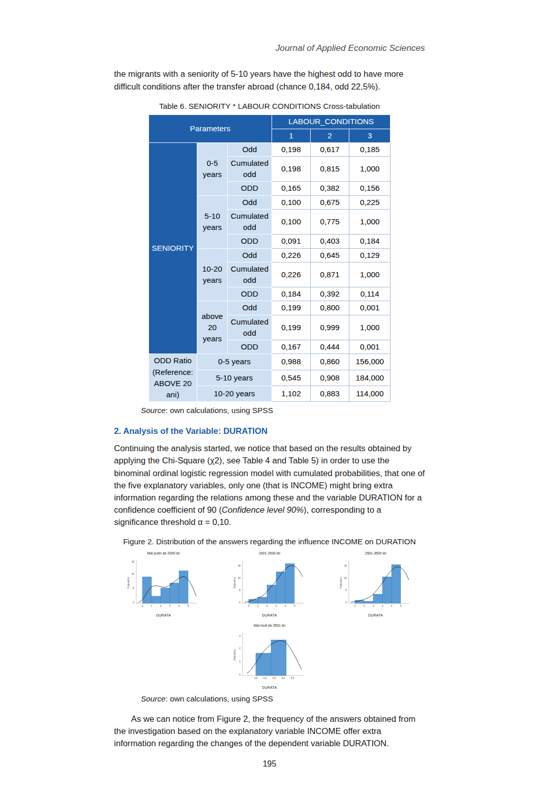Journal of Applied Economic Sciences
the migrants with a seniority of 5-10 years have the highest odd to have more difficult conditions after the transfer abroad (chance 0,184, odd 22,5%).
Table 6. SENIORITY * LABOUR CONDITIONS Cross-tabulation
| Parameters | LABOUR_CONDITIONS |
| 1 | 2 | 3 |
| SENIORITY | 0-5 years | Odd | 0,198 | 0,617 | 0,185 |
| Cumulated odd | 0,198 | 0,815 | 1,000 |
| ODD | 0,165 | 0,382 | 0,156 |
| 5-10 years | Odd | 0,100 | 0,675 | 0,225 |
| Cumulated odd | 0,100 | 0,775 | 1,000 |
| ODD | 0,091 | 0,403 | 0,184 |
| 10-20 years | Odd | 0,226 | 0,645 | 0,129 |
| Cumulated odd | 0,226 | 0,871 | 1,000 |
| ODD | 0,184 | 0,392 | 0,114 |
| above 20 years | Odd | 0,199 | 0,800 | 0,001 |
| Cumulated odd | 0,199 | 0,999 | 1,000 |
| ODD | 0,167 | 0,444 | 0,001 |
| ODD Ratio (Reference: ABOVE 20 ani) | 0-5 years | 0,988 | 0,860 | 156,000 |
| 5-10 years | 0,545 | 0,908 | 184,000 |
| 10-20 years | 1,102 | 0,883 | 114,000 |
Source: own calculations, using SPSS
2. Analysis of the Variable: DURATION
Continuing the analysis started, we notice that based on the results obtained by applying the Chi-Square (χ2), see Table 4 and Table 5) in order to use the binominal ordinal logistic regression model with cumulated probabilities, that one of the five explanatory variables, only one (that is INCOME) might bring extra information regarding the relations among these and the variable DURATION for a confidence coefficient of 90 (Confidence level 90%), corresponding to a significance threshold α = 0,10.
Figure 2. Distribution of the answers regarding the influence INCOME on DURATION
Mai putin de 2000 lei
0 5 10 15 0 1 2 3 4 5 Frequency
DURATA
2001-2500 lei
0 5 10 15 0 1 2 3 4 5 Frequency
DURATA
2501-3500 lei
0 5 10 15 2 1 2 3 4 5 Frequency
DURATA
Mai mult de 3501 lei
0 1 2 3 3.9 4.2 4.5 5.2 5.5 Frequency
DURATA
Source: own calculations, using SPSS
As we can notice from Figure 2, the frequency of the answers obtained from the investigation based on the explanatory variable INCOME offer extra information regarding the changes of the dependent variable DURATION.
195